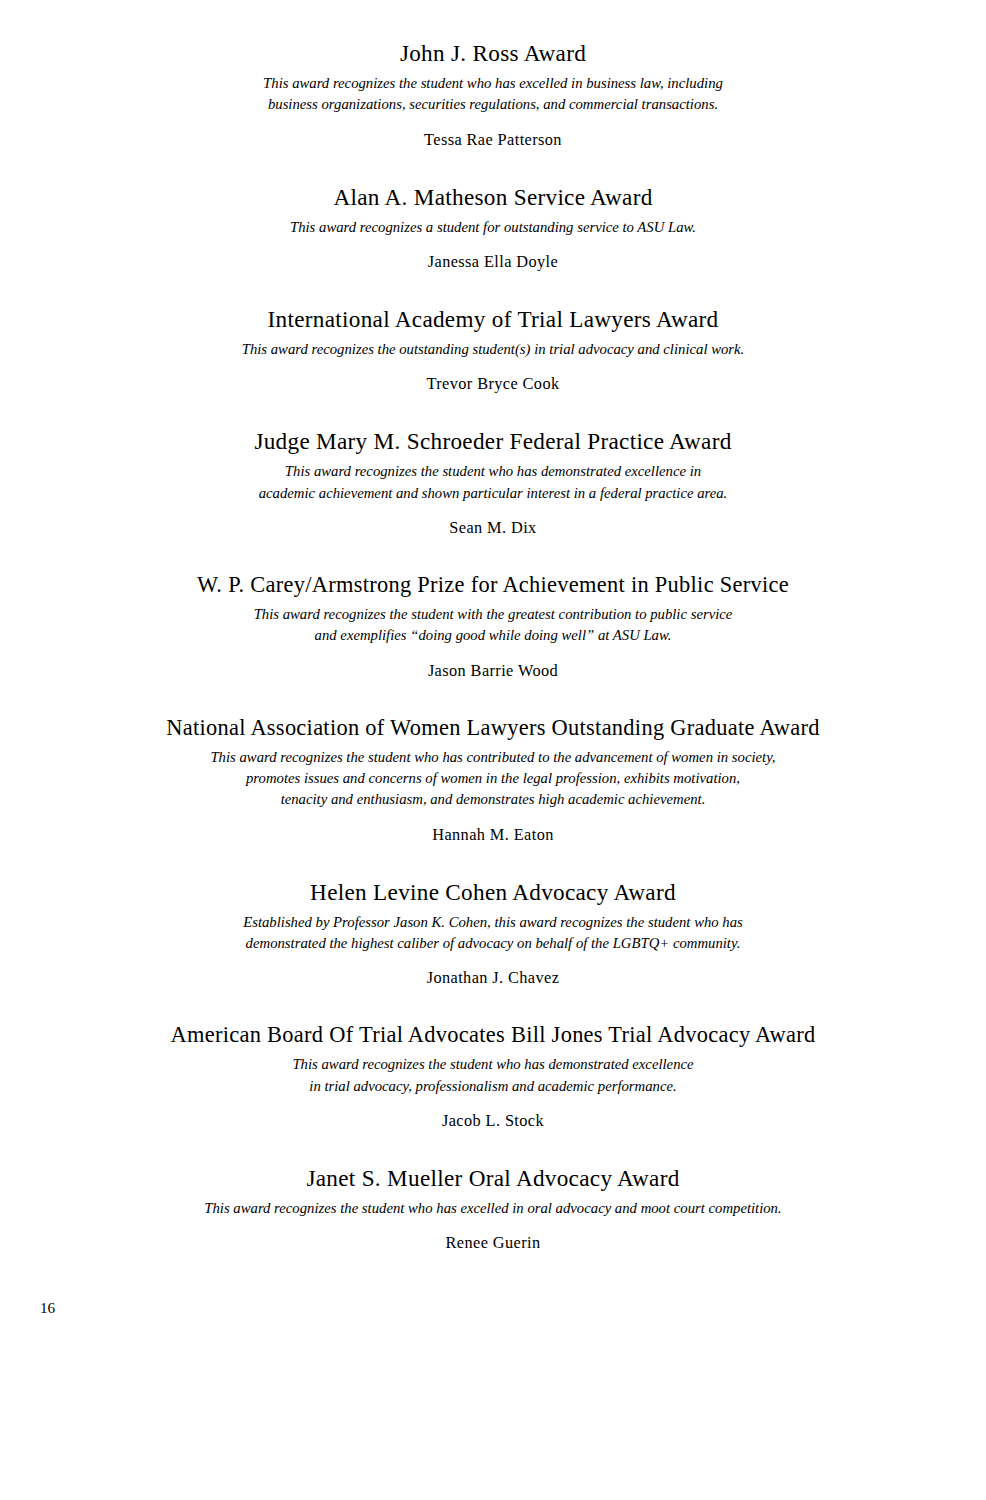John J. Ross Award
This award recognizes the student who has excelled in business law, including
business organizations, securities regulations, and commercial transactions.
Tessa Rae Patterson
Alan A. Matheson Service Award
This award recognizes a student for outstanding service to ASU Law.
Janessa Ella Doyle
International Academy of Trial Lawyers Award
This award recognizes the outstanding student(s) in trial advocacy and clinical work.
Trevor Bryce Cook
Judge Mary M. Schroeder Federal Practice Award
This award recognizes the student who has demonstrated excellence in
academic achievement and shown particular interest in a federal practice area.
Sean M. Dix
W. P. Carey/Armstrong Prize for Achievement in Public Service
This award recognizes the student with the greatest contribution to public service
and exemplifies “doing good while doing well” at ASU Law.
Jason Barrie Wood
National Association of Women Lawyers Outstanding Graduate Award
This award recognizes the student who has contributed to the advancement of women in society,
promotes issues and concerns of women in the legal profession, exhibits motivation,
tenacity and enthusiasm, and demonstrates high academic achievement.
Hannah M. Eaton
Helen Levine Cohen Advocacy Award
Established by Professor Jason K. Cohen, this award recognizes the student who has
demonstrated the highest caliber of advocacy on behalf of the LGBTQ+ community.
Jonathan J. Chavez
American Board Of Trial Advocates Bill Jones Trial Advocacy Award
This award recognizes the student who has demonstrated excellence
in trial advocacy, professionalism and academic performance.
Jacob L. Stock
Janet S. Mueller Oral Advocacy Award
This award recognizes the student who has excelled in oral advocacy and moot court competition.
Renee Guerin
16